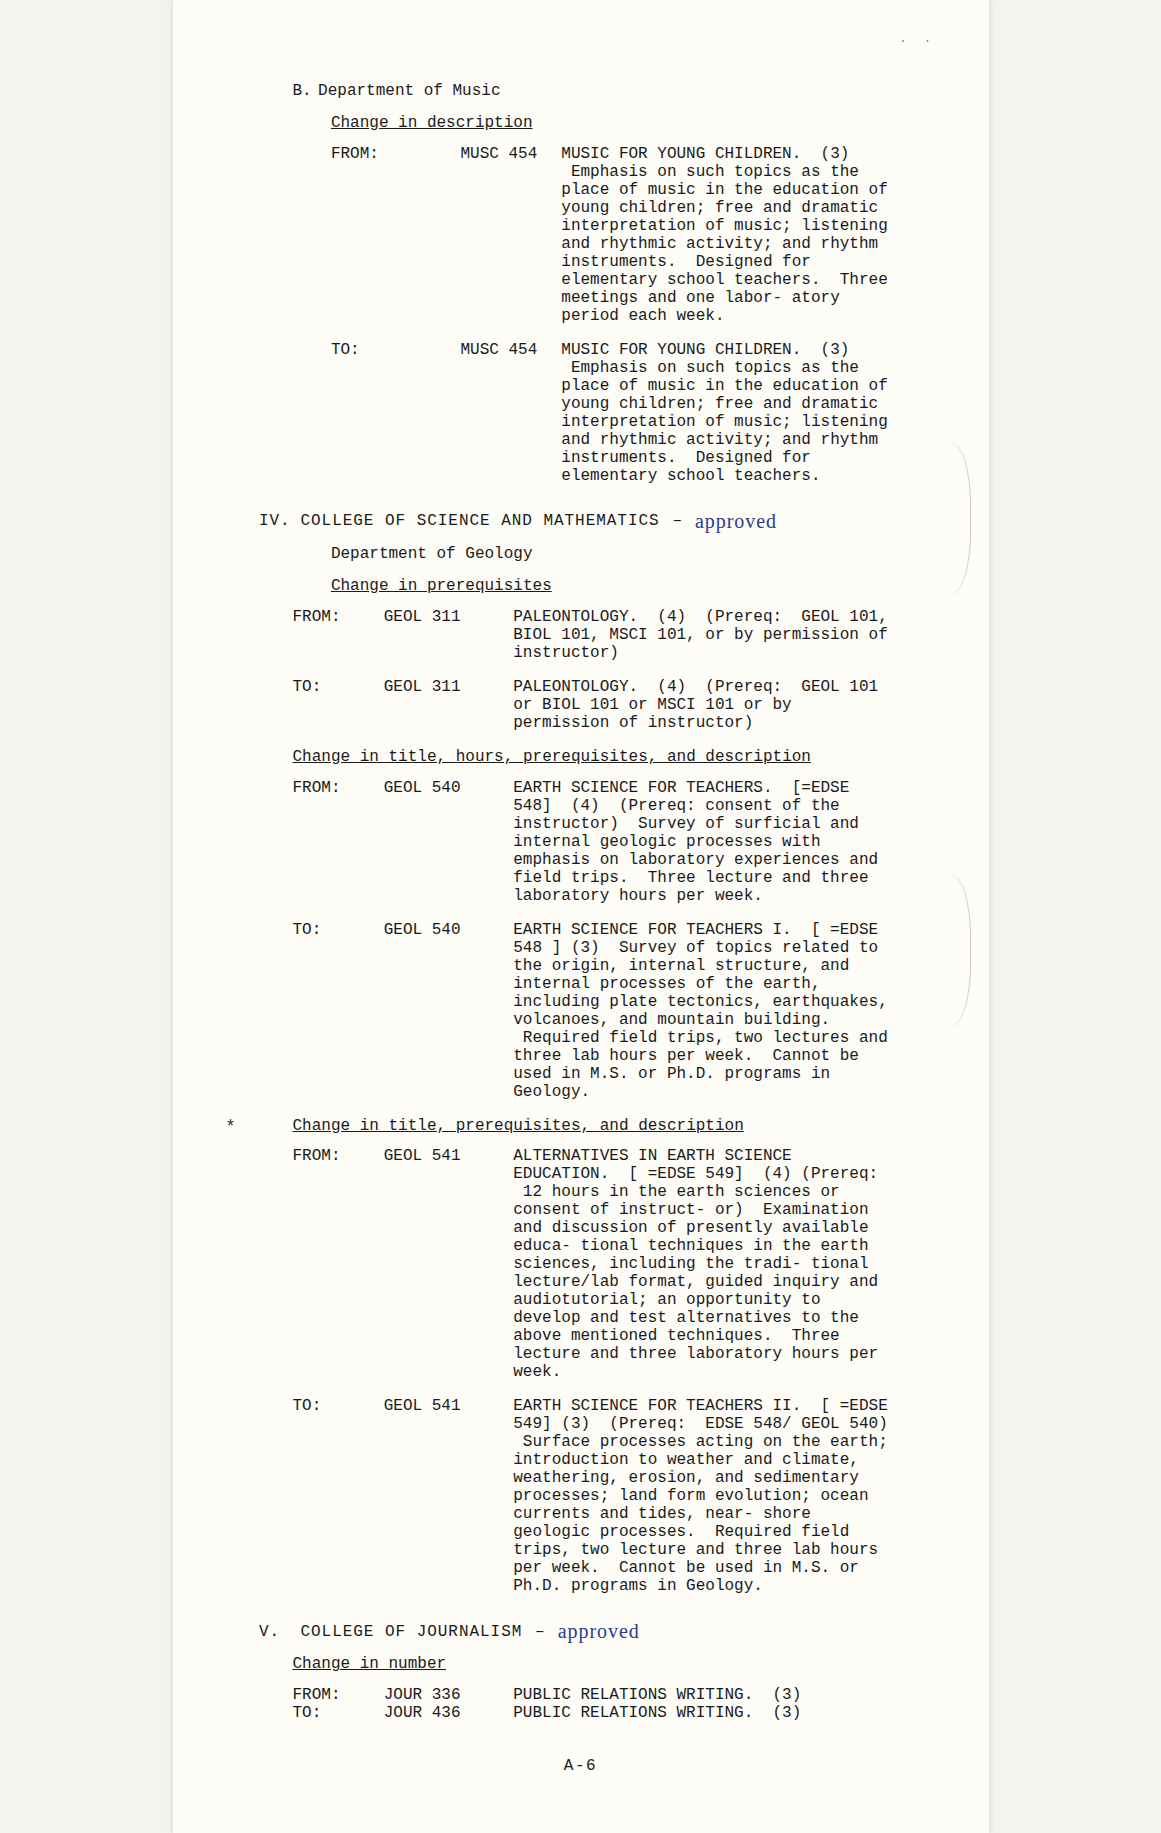· ·
B. Department of Music
Change in description
FROM:
MUSC 454
MUSIC FOR YOUNG CHILDREN. (3) Emphasis on such topics as the place of music in the education of young children; free and dramatic interpretation of music; listening and rhythmic activity; and rhythm instruments. Designed for elementary school teachers. Three meetings and one labor- atory period each week.
TO:
MUSC 454
MUSIC FOR YOUNG CHILDREN. (3) Emphasis on such topics as the place of music in the education of young children; free and dramatic interpretation of music; listening and rhythmic activity; and rhythm instruments. Designed for elementary school teachers.
IV. COLLEGE OF SCIENCE AND MATHEMATICS–approved
Department of Geology
Change in prerequisites
FROM:
GEOL 311
PALEONTOLOGY. (4) (Prereq: GEOL 101, BIOL 101, MSCI 101, or by permission of instructor)
TO:
GEOL 311
PALEONTOLOGY. (4) (Prereq: GEOL 101 or BIOL 101 or MSCI 101 or by permission of instructor)
Change in title, hours, prerequisites, and description
FROM:
GEOL 540
EARTH SCIENCE FOR TEACHERS. [=EDSE 548] (4) (Prereq: consent of the instructor) Survey of surficial and internal geologic processes with emphasis on laboratory experiences and field trips. Three lecture and three laboratory hours per week.
TO:
GEOL 540
EARTH SCIENCE FOR TEACHERS I. [ =EDSE 548 ] (3) Survey of topics related to the origin, internal structure, and internal processes of the earth, including plate tectonics, earthquakes, volcanoes, and mountain building. Required field trips, two lectures and three lab hours per week. Cannot be used in M.S. or Ph.D. programs in Geology.
*Change in title, prerequisites, and description
FROM:
GEOL 541
ALTERNATIVES IN EARTH SCIENCE EDUCATION. [ =EDSE 549] (4) (Prereq: 12 hours in the earth sciences or consent of instruct- or) Examination and discussion of presently available educa- tional techniques in the earth sciences, including the tradi- tional lecture/lab format, guided inquiry and audiotutorial; an opportunity to develop and test alternatives to the above mentioned techniques. Three lecture and three laboratory hours per week.
TO:
GEOL 541
EARTH SCIENCE FOR TEACHERS II. [ =EDSE 549] (3) (Prereq: EDSE 548/ GEOL 540) Surface processes acting on the earth; introduction to weather and climate, weathering, erosion, and sedimentary processes; land form evolution; ocean currents and tides, near- shore geologic processes. Required field trips, two lecture and three lab hours per week. Cannot be used in M.S. or Ph.D. programs in Geology.
V. COLLEGE OF JOURNALISM–approved
Change in number
FROM:
JOUR 336
PUBLIC RELATIONS WRITING. (3)
TO:
JOUR 436
PUBLIC RELATIONS WRITING. (3)
A-6